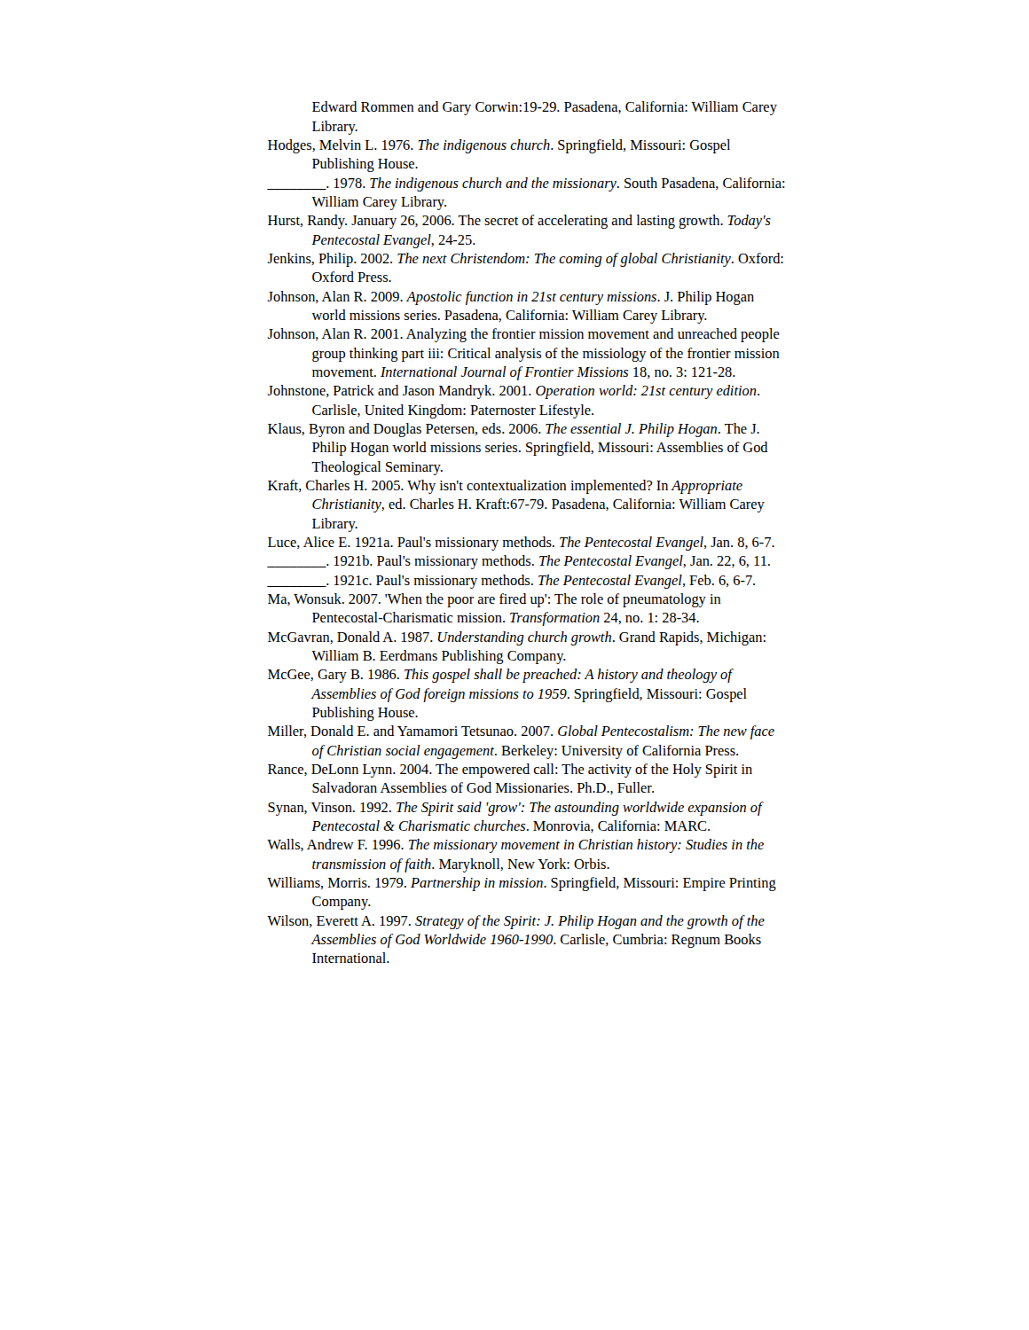Edward Rommen and Gary Corwin:19-29. Pasadena, California: William Carey Library.
Hodges, Melvin L. 1976. The indigenous church. Springfield, Missouri: Gospel Publishing House.
________. 1978. The indigenous church and the missionary. South Pasadena, California: William Carey Library.
Hurst, Randy. January 26, 2006. The secret of accelerating and lasting growth. Today's Pentecostal Evangel, 24-25.
Jenkins, Philip. 2002. The next Christendom: The coming of global Christianity. Oxford: Oxford Press.
Johnson, Alan R. 2009. Apostolic function in 21st century missions. J. Philip Hogan world missions series. Pasadena, California: William Carey Library.
Johnson, Alan R. 2001. Analyzing the frontier mission movement and unreached people group thinking part iii: Critical analysis of the missiology of the frontier mission movement. International Journal of Frontier Missions 18, no. 3: 121-28.
Johnstone, Patrick and Jason Mandryk. 2001. Operation world: 21st century edition. Carlisle, United Kingdom: Paternoster Lifestyle.
Klaus, Byron and Douglas Petersen, eds. 2006. The essential J. Philip Hogan. The J. Philip Hogan world missions series. Springfield, Missouri: Assemblies of God Theological Seminary.
Kraft, Charles H. 2005. Why isn't contextualization implemented? In Appropriate Christianity, ed. Charles H. Kraft:67-79. Pasadena, California: William Carey Library.
Luce, Alice E. 1921a. Paul's missionary methods. The Pentecostal Evangel, Jan. 8, 6-7.
________. 1921b. Paul's missionary methods. The Pentecostal Evangel, Jan. 22, 6, 11.
________. 1921c. Paul's missionary methods. The Pentecostal Evangel, Feb. 6, 6-7.
Ma, Wonsuk. 2007. 'When the poor are fired up': The role of pneumatology in Pentecostal-Charismatic mission. Transformation 24, no. 1: 28-34.
McGavran, Donald A. 1987. Understanding church growth. Grand Rapids, Michigan: William B. Eerdmans Publishing Company.
McGee, Gary B. 1986. This gospel shall be preached: A history and theology of Assemblies of God foreign missions to 1959. Springfield, Missouri: Gospel Publishing House.
Miller, Donald E. and Yamamori Tetsunao. 2007. Global Pentecostalism: The new face of Christian social engagement. Berkeley: University of California Press.
Rance, DeLonn Lynn. 2004. The empowered call: The activity of the Holy Spirit in Salvadoran Assemblies of God Missionaries. Ph.D., Fuller.
Synan, Vinson. 1992. The Spirit said 'grow': The astounding worldwide expansion of Pentecostal & Charismatic churches. Monrovia, California: MARC.
Walls, Andrew F. 1996. The missionary movement in Christian history: Studies in the transmission of faith. Maryknoll, New York: Orbis.
Williams, Morris. 1979. Partnership in mission. Springfield, Missouri: Empire Printing Company.
Wilson, Everett A. 1997. Strategy of the Spirit: J. Philip Hogan and the growth of the Assemblies of God Worldwide 1960-1990. Carlisle, Cumbria: Regnum Books International.